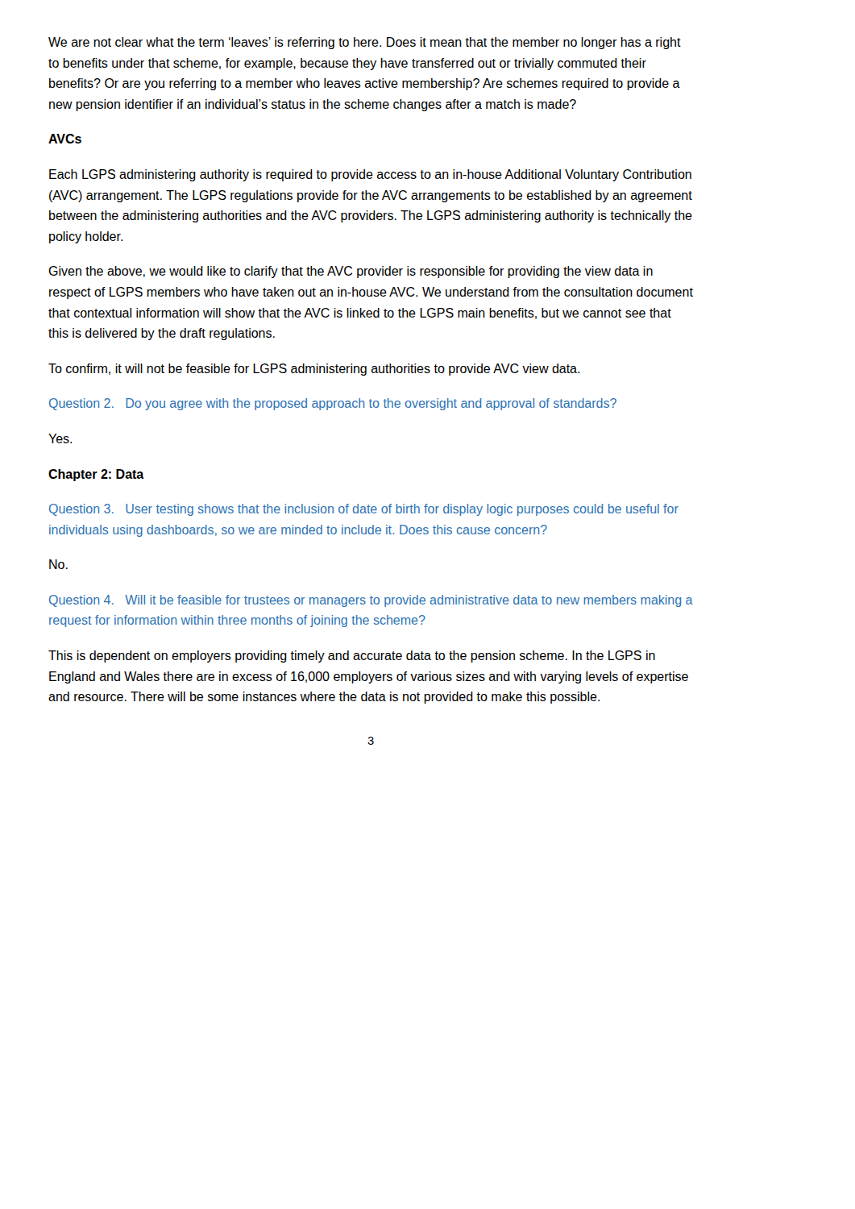We are not clear what the term ‘leaves’ is referring to here. Does it mean that the member no longer has a right to benefits under that scheme, for example, because they have transferred out or trivially commuted their benefits? Or are you referring to a member who leaves active membership? Are schemes required to provide a new pension identifier if an individual’s status in the scheme changes after a match is made?
AVCs
Each LGPS administering authority is required to provide access to an in-house Additional Voluntary Contribution (AVC) arrangement. The LGPS regulations provide for the AVC arrangements to be established by an agreement between the administering authorities and the AVC providers. The LGPS administering authority is technically the policy holder.
Given the above, we would like to clarify that the AVC provider is responsible for providing the view data in respect of LGPS members who have taken out an in-house AVC. We understand from the consultation document that contextual information will show that the AVC is linked to the LGPS main benefits, but we cannot see that this is delivered by the draft regulations.
To confirm, it will not be feasible for LGPS administering authorities to provide AVC view data.
Question 2. Do you agree with the proposed approach to the oversight and approval of standards?
Yes.
Chapter 2: Data
Question 3. User testing shows that the inclusion of date of birth for display logic purposes could be useful for individuals using dashboards, so we are minded to include it. Does this cause concern?
No.
Question 4. Will it be feasible for trustees or managers to provide administrative data to new members making a request for information within three months of joining the scheme?
This is dependent on employers providing timely and accurate data to the pension scheme. In the LGPS in England and Wales there are in excess of 16,000 employers of various sizes and with varying levels of expertise and resource. There will be some instances where the data is not provided to make this possible.
3